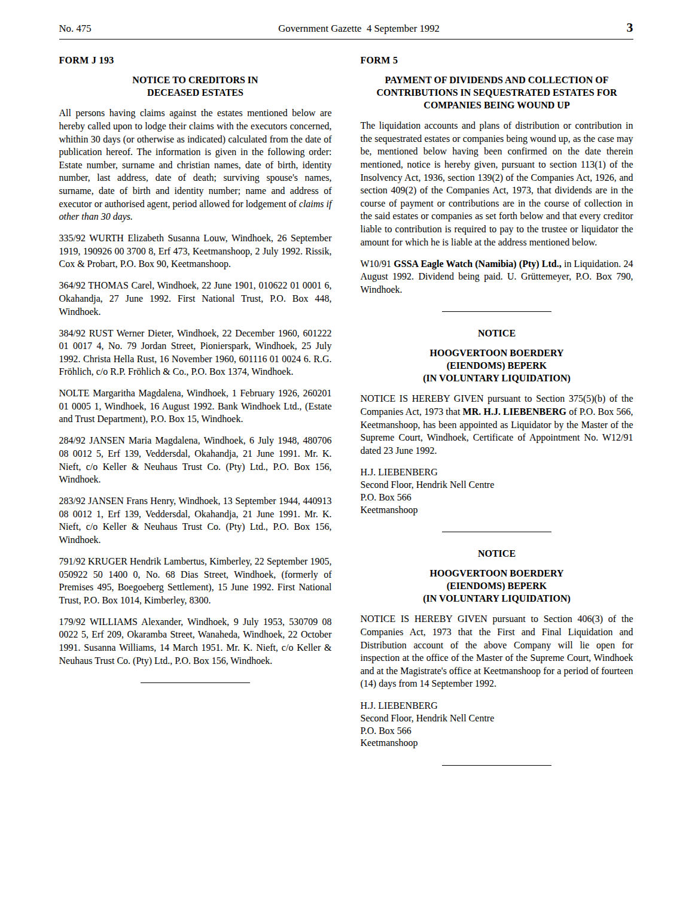No. 475
Government Gazette 4 September 1992
3
FORM J 193
Notice to Creditors in
Deceased Estates
All persons having claims against the estates mentioned below are hereby called upon to lodge their claims with the executors concerned, whithin 30 days (or otherwise as indicated) calculated from the date of publication hereof. The information is given in the following order: Estate number, surname and christian names, date of birth, identity number, last address, date of death; surviving spouse's names, surname, date of birth and identity number; name and address of executor or authorised agent, period allowed for lodgement of claims if other than 30 days.
335/92 WURTH Elizabeth Susanna Louw, Windhoek, 26 September 1919, 190926 00 3700 8, Erf 473, Keetmanshoop, 2 July 1992. Rissik, Cox & Probart, P.O. Box 90, Keetmanshoop.
364/92 THOMAS Carel, Windhoek, 22 June 1901, 010622 01 0001 6, Okahandja, 27 June 1992. First National Trust, P.O. Box 448, Windhoek.
384/92 RUST Werner Dieter, Windhoek, 22 December 1960, 601222 01 0017 4, No. 79 Jordan Street, Pionierspark, Windhoek, 25 July 1992. Christa Hella Rust, 16 November 1960, 601116 01 0024 6. R.G. Fröhlich, c/o R.P. Fröhlich & Co., P.O. Box 1374, Windhoek.
NOLTE Margaritha Magdalena, Windhoek, 1 February 1926, 260201 01 0005 1, Windhoek, 16 August 1992. Bank Windhoek Ltd., (Estate and Trust Department), P.O. Box 15, Windhoek.
284/92 JANSEN Maria Magdalena, Windhoek, 6 July 1948, 480706 08 0012 5, Erf 139, Veddersdal, Okahandja, 21 June 1991. Mr. K. Nieft, c/o Keller & Neuhaus Trust Co. (Pty) Ltd., P.O. Box 156, Windhoek.
283/92 JANSEN Frans Henry, Windhoek, 13 September 1944, 440913 08 0012 1, Erf 139, Veddersdal, Okahandja, 21 June 1991. Mr. K. Nieft, c/o Keller & Neuhaus Trust Co. (Pty) Ltd., P.O. Box 156, Windhoek.
791/92 KRUGER Hendrik Lambertus, Kimberley, 22 September 1905, 050922 50 1400 0, No. 68 Dias Street, Windhoek, (formerly of Premises 495, Boegoeberg Settlement), 15 June 1992. First National Trust, P.O. Box 1014, Kimberley, 8300.
179/92 WILLIAMS Alexander, Windhoek, 9 July 1953, 530709 08 0022 5, Erf 209, Okaramba Street, Wanaheda, Windhoek, 22 October 1991. Susanna Williams, 14 March 1951. Mr. K. Nieft, c/o Keller & Neuhaus Trust Co. (Pty) Ltd., P.O. Box 156, Windhoek.
FORM 5
Payment of Dividends and Collection of
Contributions in Sequestrated Estates for
Companies Being Wound Up
The liquidation accounts and plans of distribution or contribution in the sequestrated estates or companies being wound up, as the case may be, mentioned below having been confirmed on the date therein mentioned, notice is hereby given, pursuant to section 113(1) of the Insolvency Act, 1936, section 139(2) of the Companies Act, 1926, and section 409(2) of the Companies Act, 1973, that dividends are in the course of payment or contributions are in the course of collection in the said estates or companies as set forth below and that every creditor liable to contribution is required to pay to the trustee or liquidator the amount for which he is liable at the address mentioned below.
W10/91 GSSA Eagle Watch (Namibia) (Pty) Ltd., in Liquidation. 24 August 1992. Dividend being paid. U. Grüttemeyer, P.O. Box 790, Windhoek.
Notice
Hoogvertoon Boerdery
(Eiendoms) Beperk
(In Voluntary Liquidation)
NOTICE IS HEREBY GIVEN pursuant to Section 375(5)(b) of the Companies Act, 1973 that MR. H.J. LIEBENBERG of P.O. Box 566, Keetmanshoop, has been appointed as Liquidator by the Master of the Supreme Court, Windhoek, Certificate of Appointment No. W12/91 dated 23 June 1992.
H.J. LIEBENBERG
Second Floor, Hendrik Nell Centre
P.O. Box 566
Keetmanshoop
Notice
Hoogvertoon Boerdery
(Eiendoms) Beperk
(In Voluntary Liquidation)
NOTICE IS HEREBY GIVEN pursuant to Section 406(3) of the Companies Act, 1973 that the First and Final Liquidation and Distribution account of the above Company will lie open for inspection at the office of the Master of the Supreme Court, Windhoek and at the Magistrate's office at Keetmanshoop for a period of fourteen (14) days from 14 September 1992.
H.J. LIEBENBERG
Second Floor, Hendrik Nell Centre
P.O. Box 566
Keetmanshoop